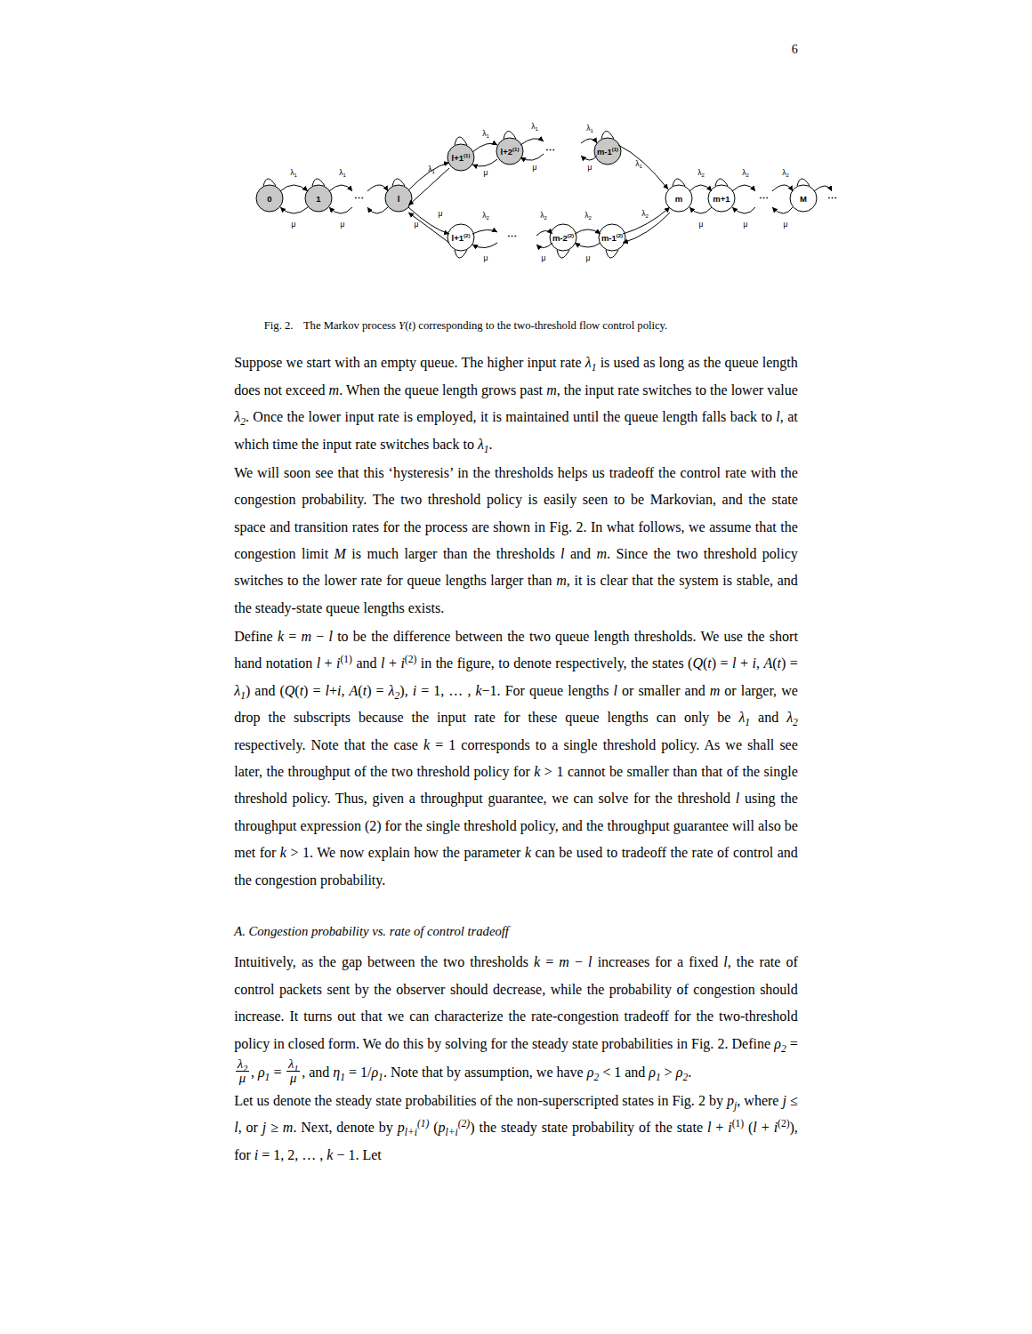6
0 1 l l+1(1) l+2(1) m-1(1) l+1(2) m-2(2) m-1(2) m m+1 M ⋯ ⋯ ⋯ ⋯ ⋯ λ1 λ1 λ1 λ1 λ1 λ1 λ1 μ μ μ μ μ μ μ λ2 λ2 λ2 λ2 μ μ μ λ2 μ λ2 μ λ2 μ
Fig. 2. The Markov process Y(t) corresponding to the two-threshold flow control policy.
Suppose we start with an empty queue. The higher input rate λ1 is used as long as the queue length does not exceed m. When the queue length grows past m, the input rate switches to the lower value λ2. Once the lower input rate is employed, it is maintained until the queue length falls back to l, at which time the input rate switches back to λ1.
We will soon see that this ‘hysteresis’ in the thresholds helps us tradeoff the control rate with the congestion probability. The two threshold policy is easily seen to be Markovian, and the state space and transition rates for the process are shown in Fig. 2. In what follows, we assume that the congestion limit M is much larger than the thresholds l and m. Since the two threshold policy switches to the lower rate for queue lengths larger than m, it is clear that the system is stable, and the steady-state queue lengths exists.
Define k = m − l to be the difference between the two queue length thresholds. We use the short hand notation l + i(1) and l + i(2) in the figure, to denote respectively, the states (Q(t) = l + i, A(t) = λ1) and (Q(t) = l+i, A(t) = λ2), i = 1, … , k−1. For queue lengths l or smaller and m or larger, we drop the subscripts because the input rate for these queue lengths can only be λ1 and λ2 respectively. Note that the case k = 1 corresponds to a single threshold policy. As we shall see later, the throughput of the two threshold policy for k > 1 cannot be smaller than that of the single threshold policy. Thus, given a throughput guarantee, we can solve for the threshold l using the throughput expression (2) for the single threshold policy, and the throughput guarantee will also be met for k > 1. We now explain how the parameter k can be used to tradeoff the rate of control and the congestion probability.
A. Congestion probability vs. rate of control tradeoff
Intuitively, as the gap between the two thresholds k = m − l increases for a fixed l, the rate of control packets sent by the observer should decrease, while the probability of congestion should increase. It turns out that we can characterize the rate-congestion tradeoff for the two-threshold policy in closed form. We do this by solving for the steady state probabilities in Fig. 2. Define ρ2 = λ2 μ, ρ1 = λ1 μ, and η1 = 1/ρ1. Note that by assumption, we have ρ2 < 1 and ρ1 > ρ2.
Let us denote the steady state probabilities of the non-superscripted states in Fig. 2 by pj, where j ≤ l, or j ≥ m. Next, denote by pl+i(1) (pl+i(2)) the steady state probability of the state l + i(1) (l + i(2)), for i = 1, 2, … , k − 1. Let